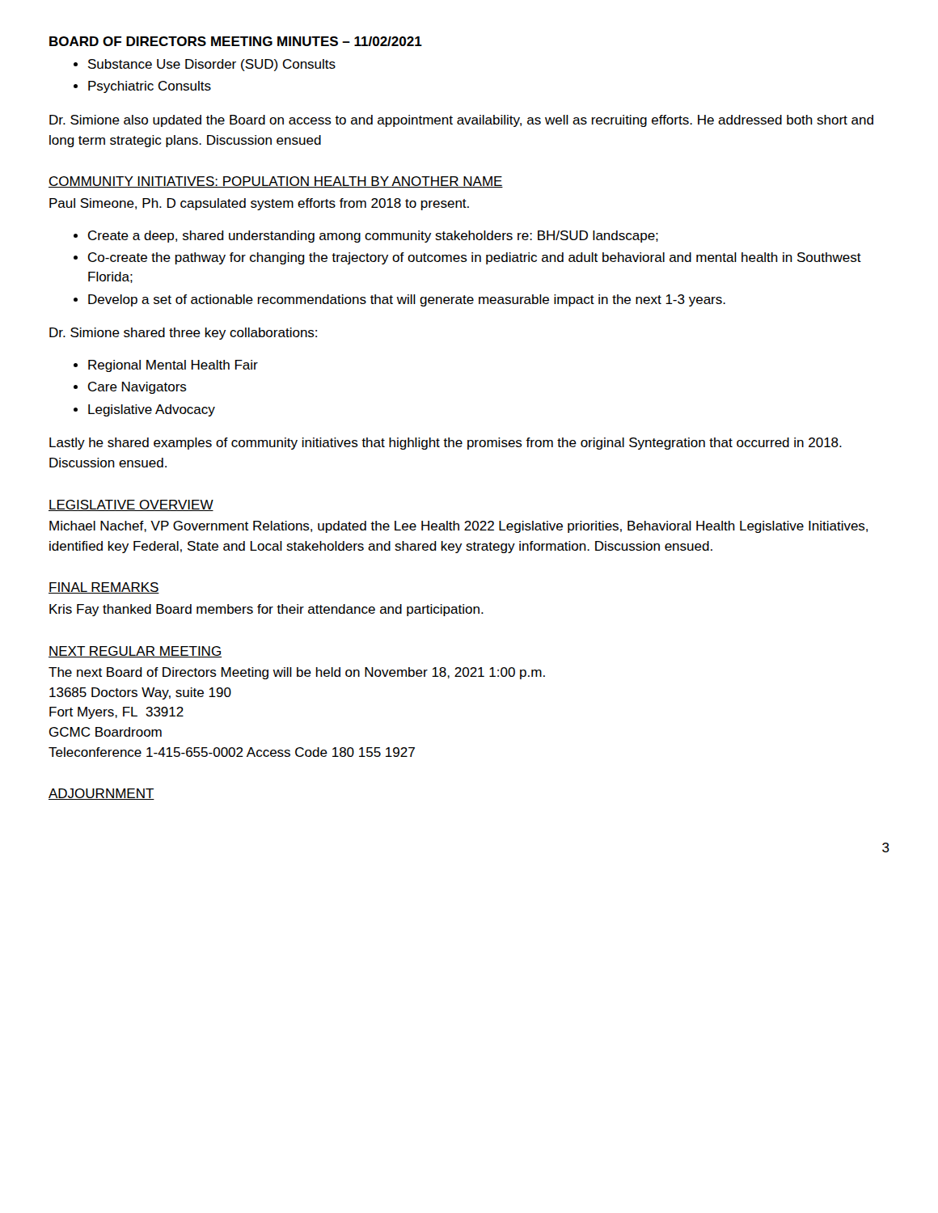BOARD OF DIRECTORS MEETING MINUTES – 11/02/2021
Substance Use Disorder (SUD) Consults
Psychiatric Consults
Dr. Simione also updated the Board on access to and appointment availability, as well as recruiting efforts. He addressed both short and long term strategic plans. Discussion ensued
COMMUNITY INITIATIVES: POPULATION HEALTH BY ANOTHER NAME
Paul Simeone, Ph. D capsulated system efforts from 2018 to present.
Create a deep, shared understanding among community stakeholders re: BH/SUD landscape;
Co-create the pathway for changing the trajectory of outcomes in pediatric and adult behavioral and mental health in Southwest Florida;
Develop a set of actionable recommendations that will generate measurable impact in the next 1-3 years.
Dr. Simione shared three key collaborations:
Regional Mental Health Fair
Care Navigators
Legislative Advocacy
Lastly he shared examples of community initiatives that highlight the promises from the original Syntegration that occurred in 2018. Discussion ensued.
LEGISLATIVE OVERVIEW
Michael Nachef, VP Government Relations, updated the Lee Health 2022 Legislative priorities, Behavioral Health Legislative Initiatives, identified key Federal, State and Local stakeholders and shared key strategy information. Discussion ensued.
FINAL REMARKS
Kris Fay thanked Board members for their attendance and participation.
NEXT REGULAR MEETING
The next Board of Directors Meeting will be held on November 18, 2021 1:00 p.m.
13685 Doctors Way, suite 190
Fort Myers, FL 33912
GCMC Boardroom
Teleconference 1-415-655-0002 Access Code 180 155 1927
ADJOURNMENT
3